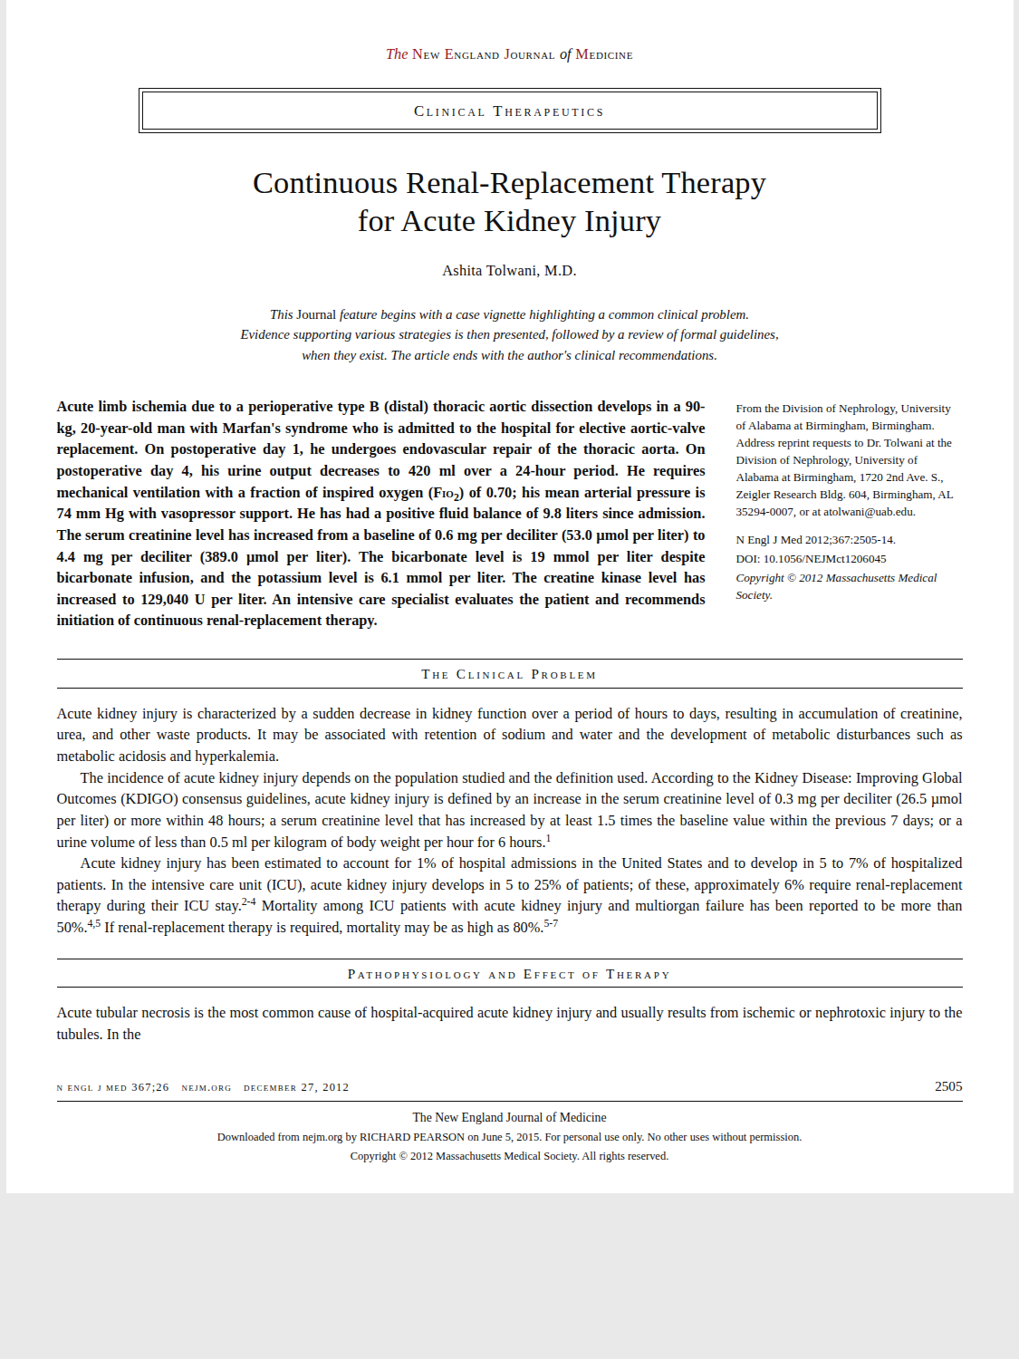The New England Journal of Medicine
Clinical Therapeutics
Continuous Renal-Replacement Therapy
for Acute Kidney Injury
Ashita Tolwani, M.D.
This Journal feature begins with a case vignette highlighting a common clinical problem.
Evidence supporting various strategies is then presented, followed by a review of formal guidelines,
when they exist. The article ends with the author's clinical recommendations.
Acute limb ischemia due to a perioperative type B (distal) thoracic aortic dissection develops in a 90-kg, 20-year-old man with Marfan's syndrome who is admitted to the hospital for elective aortic-valve replacement. On postoperative day 1, he undergoes endovascular repair of the thoracic aorta. On postoperative day 4, his urine output decreases to 420 ml over a 24-hour period. He requires mechanical ventilation with a fraction of inspired oxygen (Fio2) of 0.70; his mean arterial pressure is 74 mm Hg with vasopressor support. He has had a positive fluid balance of 9.8 liters since admission. The serum creatinine level has increased from a baseline of 0.6 mg per deciliter (53.0 µmol per liter) to 4.4 mg per deciliter (389.0 µmol per liter). The bicarbonate level is 19 mmol per liter despite bicarbonate infusion, and the potassium level is 6.1 mmol per liter. The creatine kinase level has increased to 129,040 U per liter. An intensive care specialist evaluates the patient and recommends initiation of continuous renal-replacement therapy.
From the Division of Nephrology, University of Alabama at Birmingham, Birmingham. Address reprint requests to Dr. Tolwani at the Division of Nephrology, University of Alabama at Birmingham, 1720 2nd Ave. S., Zeigler Research Bldg. 604, Birmingham, AL 35294-0007, or at atolwani@uab.edu.
N Engl J Med 2012;367:2505-14.
DOI: 10.1056/NEJMct1206045
Copyright © 2012 Massachusetts Medical Society.
The Clinical Problem
Acute kidney injury is characterized by a sudden decrease in kidney function over a period of hours to days, resulting in accumulation of creatinine, urea, and other waste products. It may be associated with retention of sodium and water and the development of metabolic disturbances such as metabolic acidosis and hyperkalemia.
The incidence of acute kidney injury depends on the population studied and the definition used. According to the Kidney Disease: Improving Global Outcomes (KDIGO) consensus guidelines, acute kidney injury is defined by an increase in the serum creatinine level of 0.3 mg per deciliter (26.5 µmol per liter) or more within 48 hours; a serum creatinine level that has increased by at least 1.5 times the baseline value within the previous 7 days; or a urine volume of less than 0.5 ml per kilogram of body weight per hour for 6 hours.1
Acute kidney injury has been estimated to account for 1% of hospital admissions in the United States and to develop in 5 to 7% of hospitalized patients. In the intensive care unit (ICU), acute kidney injury develops in 5 to 25% of patients; of these, approximately 6% require renal-replacement therapy during their ICU stay.2-4 Mortality among ICU patients with acute kidney injury and multiorgan failure has been reported to be more than 50%.4,5 If renal-replacement therapy is required, mortality may be as high as 80%.5-7
Pathophysiology and Effect of Therapy
Acute tubular necrosis is the most common cause of hospital-acquired acute kidney injury and usually results from ischemic or nephrotoxic injury to the tubules. In the
n engl j med 367;26 nejm.org december 27, 2012 2505
The New England Journal of Medicine
Downloaded from nejm.org by RICHARD PEARSON on June 5, 2015. For personal use only. No other uses without permission.
Copyright © 2012 Massachusetts Medical Society. All rights reserved.